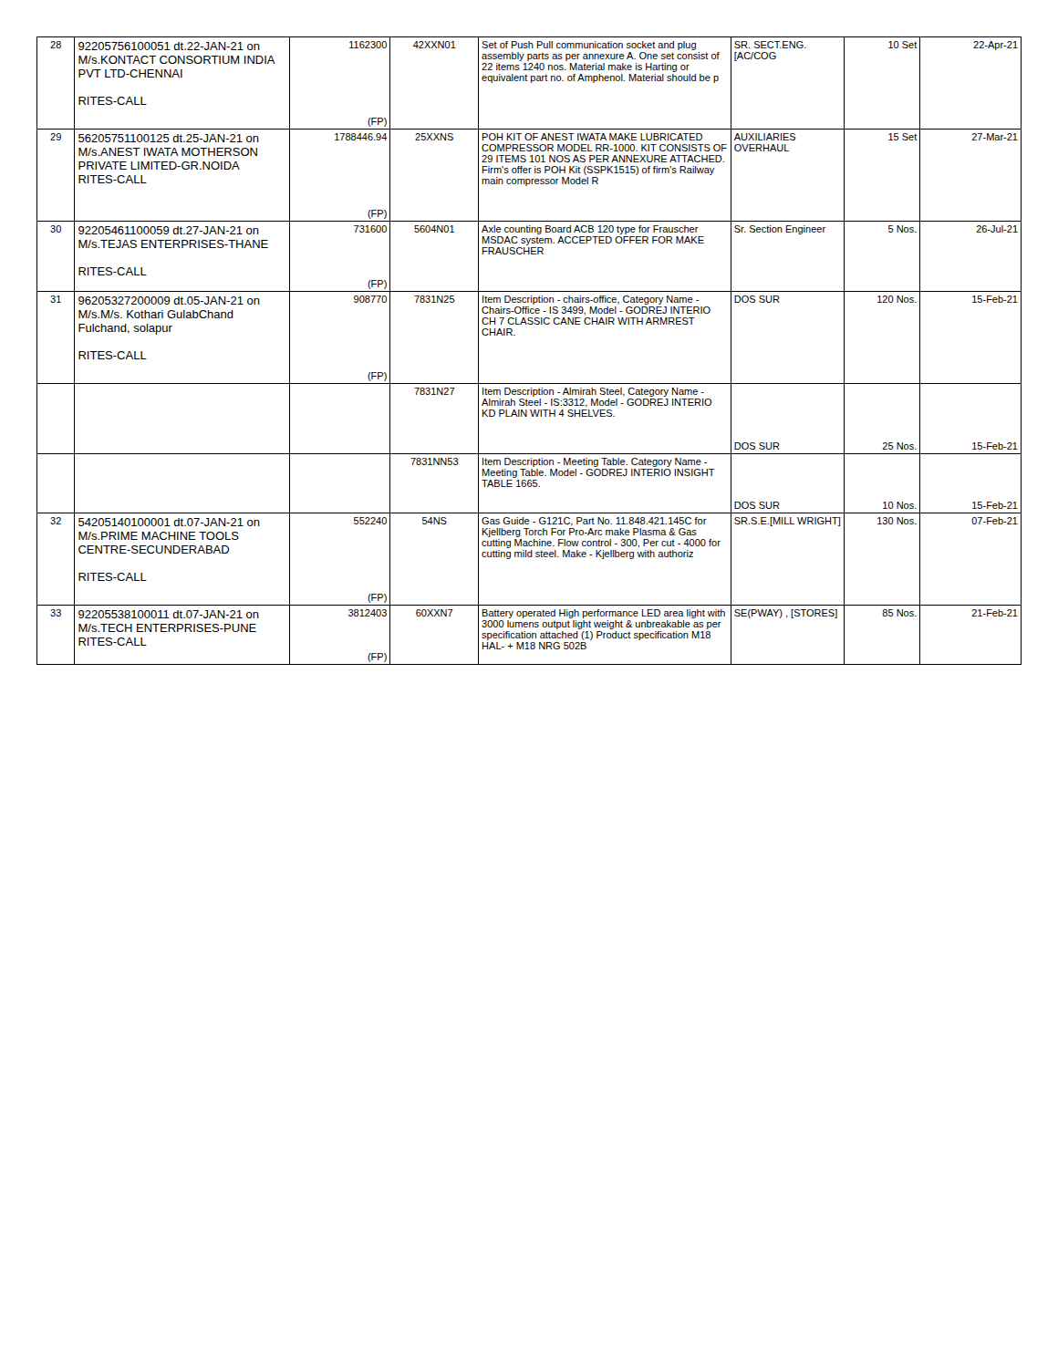| 28 | 92205756100051 dt.22-JAN-21 on M/s.KONTACT CONSORTIUM INDIA PVT LTD-CHENNAI RITES-CALL | 1162300 (FP) | 42XXN01 | Set of Push Pull communication socket and plug assembly parts as per annexure A. One set consist of 22 items 1240 nos. Material make is Harting or equivalent part no. of Amphenol. Material should be p | SR. SECT.ENG.[AC/COG | 10 Set | 22-Apr-21 |
| 29 | 56205751100125 dt.25-JAN-21 on M/s.ANEST IWATA MOTHERSON PRIVATE LIMITED-GR.NOIDA RITES-CALL | 1788446.94 (FP) | 25XXNS | POH KIT OF ANEST IWATA MAKE LUBRICATED COMPRESSOR MODEL RR-1000. KIT CONSISTS OF 29 ITEMS 101 NOS AS PER ANNEXURE ATTACHED. Firm's offer is POH Kit (SSPK1515) of firm's Railway main compressor Model R | AUXILIARIES OVERHAUL | 15 Set | 27-Mar-21 |
| 30 | 92205461100059 dt.27-JAN-21 on M/s.TEJAS ENTERPRISES-THANE RITES-CALL | 731600 (FP) | 5604N01 | Axle counting Board ACB 120 type for Frauscher MSDAC system. ACCEPTED OFFER FOR MAKE FRAUSCHER | Sr. Section Engineer | 5 Nos. | 26-Jul-21 |
| 31 | 96205327200009 dt.05-JAN-21 on M/s.M/s. Kothari GulabChand Fulchand, solapur RITES-CALL | 908770 (FP) | 7831N25 | Item Description - chairs-office, Category Name - Chairs-Office - IS 3499, Model - GODREJ INTERIO CH 7 CLASSIC CANE CHAIR WITH ARMREST CHAIR. | DOS SUR | 120 Nos. | 15-Feb-21 |
| | | | 7831N27 | Item Description - Almirah Steel, Category Name - Almirah Steel - IS:3312, Model - GODREJ INTERIO KD PLAIN WITH 4 SHELVES. | DOS SUR | 25 Nos. | 15-Feb-21 |
| | | | 7831NN53 | Item Description - Meeting Table. Category Name - Meeting Table. Model - GODREJ INTERIO INSIGHT TABLE 1665. | DOS SUR | 10 Nos. | 15-Feb-21 |
| 32 | 54205140100001 dt.07-JAN-21 on M/s.PRIME MACHINE TOOLS CENTRE-SECUNDERABAD RITES-CALL | 552240 (FP) | 54NS | Gas Guide - G121C, Part No. 11.848.421.145C for Kjellberg Torch For Pro-Arc make Plasma & Gas cutting Machine. Flow control - 300, Per cut - 4000 for cutting mild steel. Make - Kjellberg with authoriz | SR.S.E.[MILL WRIGHT] | 130 Nos. | 07-Feb-21 |
| 33 | 92205538100011 dt.07-JAN-21 on M/s.TECH ENTERPRISES-PUNE RITES-CALL | 3812403 (FP) | 60XXN7 | Battery operated High performance LED area light with 3000 lumens output light weight & unbreakable as per specification attached (1) Product specification M18 HAL- + M18 NRG 502B | SE(PWAY) , [STORES] | 85 Nos. | 21-Feb-21 |